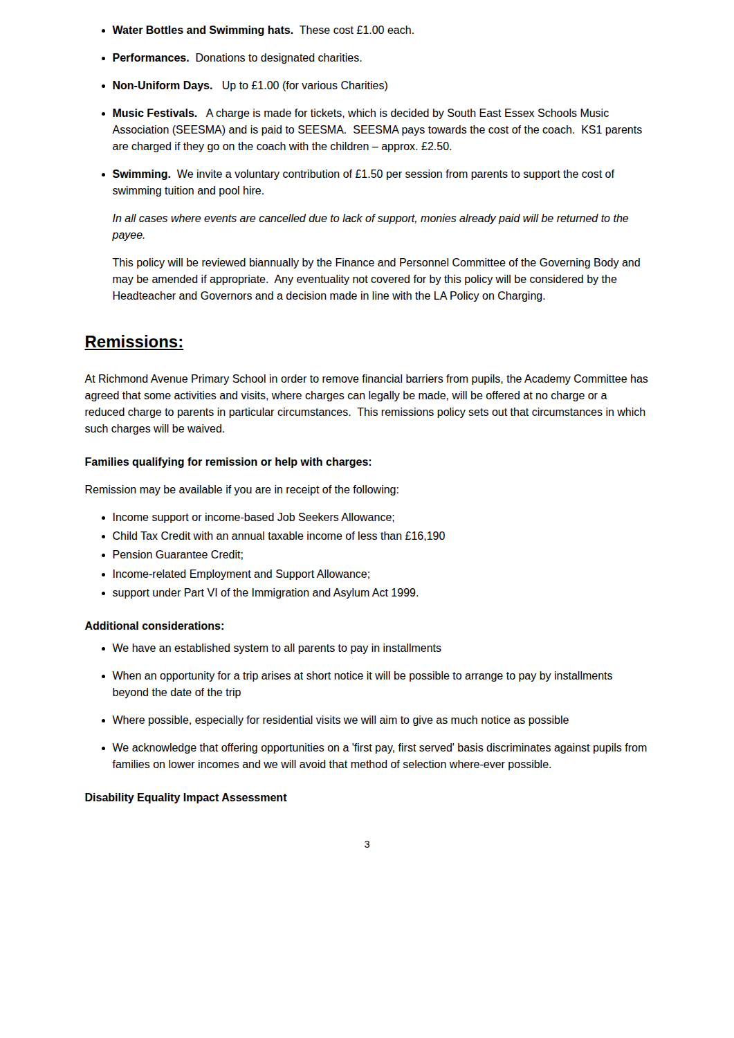Water Bottles and Swimming hats. These cost £1.00 each.
Performances. Donations to designated charities.
Non-Uniform Days. Up to £1.00 (for various Charities)
Music Festivals. A charge is made for tickets, which is decided by South East Essex Schools Music Association (SEESMA) and is paid to SEESMA. SEESMA pays towards the cost of the coach. KS1 parents are charged if they go on the coach with the children – approx. £2.50.
Swimming. We invite a voluntary contribution of £1.50 per session from parents to support the cost of swimming tuition and pool hire.
In all cases where events are cancelled due to lack of support, monies already paid will be returned to the payee.
This policy will be reviewed biannually by the Finance and Personnel Committee of the Governing Body and may be amended if appropriate. Any eventuality not covered for by this policy will be considered by the Headteacher and Governors and a decision made in line with the LA Policy on Charging.
Remissions:
At Richmond Avenue Primary School in order to remove financial barriers from pupils, the Academy Committee has agreed that some activities and visits, where charges can legally be made, will be offered at no charge or a reduced charge to parents in particular circumstances. This remissions policy sets out that circumstances in which such charges will be waived.
Families qualifying for remission or help with charges:
Remission may be available if you are in receipt of the following:
Income support or income-based Job Seekers Allowance;
Child Tax Credit with an annual taxable income of less than £16,190
Pension Guarantee Credit;
Income-related Employment and Support Allowance;
support under Part VI of the Immigration and Asylum Act 1999.
Additional considerations:
We have an established system to all parents to pay in installments
When an opportunity for a trip arises at short notice it will be possible to arrange to pay by installments beyond the date of the trip
Where possible, especially for residential visits we will aim to give as much notice as possible
We acknowledge that offering opportunities on a 'first pay, first served' basis discriminates against pupils from families on lower incomes and we will avoid that method of selection where-ever possible.
Disability Equality Impact Assessment
3